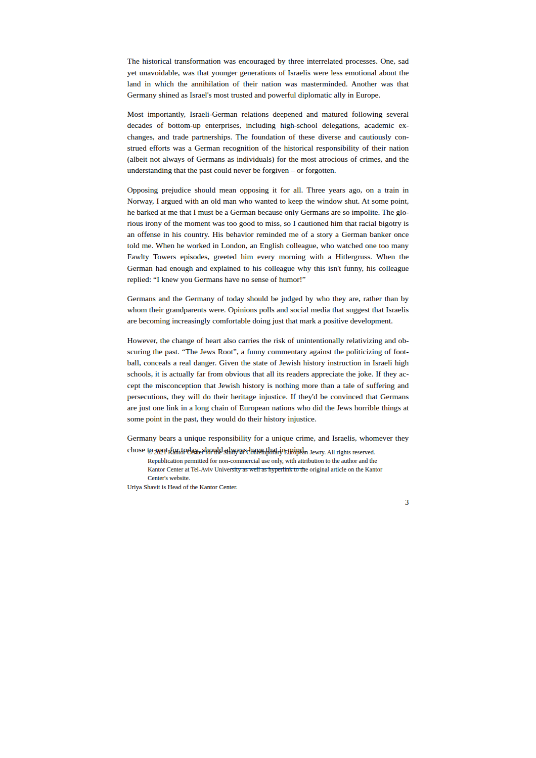The historical transformation was encouraged by three interrelated processes. One, sad yet unavoidable, was that younger generations of Israelis were less emotional about the land in which the annihilation of their nation was masterminded. Another was that Germany shined as Israel's most trusted and powerful diplomatic ally in Europe.
Most importantly, Israeli-German relations deepened and matured following several decades of bottom-up enterprises, including high-school delegations, academic exchanges, and trade partnerships. The foundation of these diverse and cautiously construed efforts was a German recognition of the historical responsibility of their nation (albeit not always of Germans as individuals) for the most atrocious of crimes, and the understanding that the past could never be forgiven – or forgotten.
Opposing prejudice should mean opposing it for all. Three years ago, on a train in Norway, I argued with an old man who wanted to keep the window shut. At some point, he barked at me that I must be a German because only Germans are so impolite. The glorious irony of the moment was too good to miss, so I cautioned him that racial bigotry is an offense in his country. His behavior reminded me of a story a German banker once told me. When he worked in London, an English colleague, who watched one too many Fawlty Towers episodes, greeted him every morning with a Hitlergruss. When the German had enough and explained to his colleague why this isn't funny, his colleague replied: “I knew you Germans have no sense of humor!”
Germans and the Germany of today should be judged by who they are, rather than by whom their grandparents were. Opinions polls and social media that suggest that Israelis are becoming increasingly comfortable doing just that mark a positive development.
However, the change of heart also carries the risk of unintentionally relativizing and obscuring the past. “The Jews Root”, a funny commentary against the politicizing of football, conceals a real danger. Given the state of Jewish history instruction in Israeli high schools, it is actually far from obvious that all its readers appreciate the joke. If they accept the misconception that Jewish history is nothing more than a tale of suffering and persecutions, they will do their heritage injustice. If they'd be convinced that Germans are just one link in a long chain of European nations who did the Jews horrible things at some point in the past, they would do their history injustice.
Germany bears a unique responsibility for a unique crime, and Israelis, whomever they chose to root for today, should always have that in mind.
Uriya Shavit is Head of the Kantor Center.
© 2021 Kantor Center for the Study of Contemporary European Jewry. All rights reserved. Republication permitted for non-commercial use only, with attribution to the author and the Kantor Center at Tel-Aviv University as well as hyperlink to the original article on the Kantor Center's website.
3